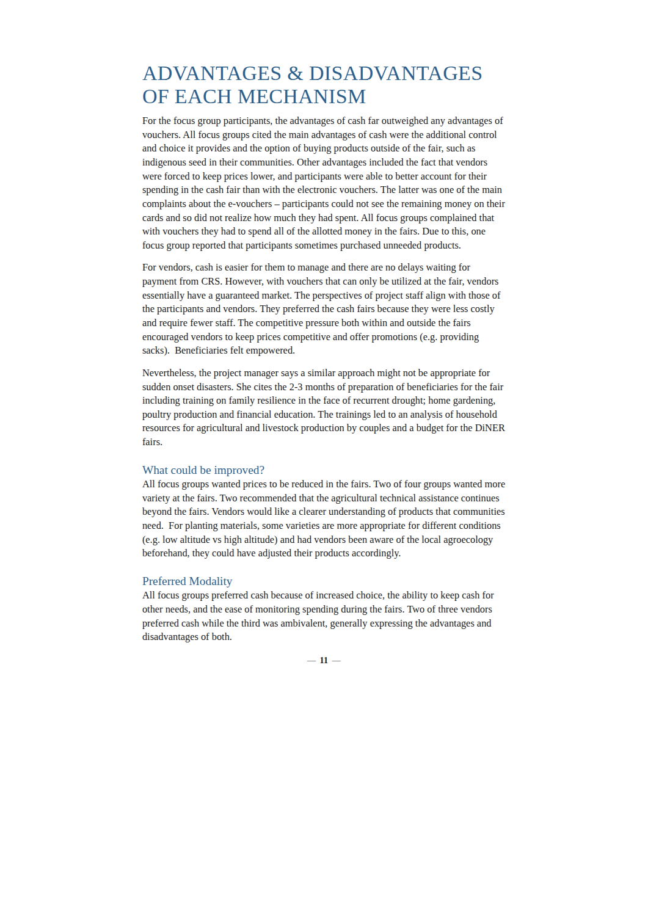ADVANTAGES & DISADVANTAGES OF EACH MECHANISM
For the focus group participants, the advantages of cash far outweighed any advantages of vouchers. All focus groups cited the main advantages of cash were the additional control and choice it provides and the option of buying products outside of the fair, such as indigenous seed in their communities. Other advantages included the fact that vendors were forced to keep prices lower, and participants were able to better account for their spending in the cash fair than with the electronic vouchers. The latter was one of the main complaints about the e-vouchers – participants could not see the remaining money on their cards and so did not realize how much they had spent. All focus groups complained that with vouchers they had to spend all of the allotted money in the fairs. Due to this, one focus group reported that participants sometimes purchased unneeded products.
For vendors, cash is easier for them to manage and there are no delays waiting for payment from CRS. However, with vouchers that can only be utilized at the fair, vendors essentially have a guaranteed market. The perspectives of project staff align with those of the participants and vendors. They preferred the cash fairs because they were less costly and require fewer staff. The competitive pressure both within and outside the fairs encouraged vendors to keep prices competitive and offer promotions (e.g. providing sacks). Beneficiaries felt empowered.
Nevertheless, the project manager says a similar approach might not be appropriate for sudden onset disasters. She cites the 2-3 months of preparation of beneficiaries for the fair including training on family resilience in the face of recurrent drought; home gardening, poultry production and financial education. The trainings led to an analysis of household resources for agricultural and livestock production by couples and a budget for the DiNER fairs.
What could be improved?
All focus groups wanted prices to be reduced in the fairs. Two of four groups wanted more variety at the fairs. Two recommended that the agricultural technical assistance continues beyond the fairs. Vendors would like a clearer understanding of products that communities need. For planting materials, some varieties are more appropriate for different conditions (e.g. low altitude vs high altitude) and had vendors been aware of the local agroecology beforehand, they could have adjusted their products accordingly.
Preferred Modality
All focus groups preferred cash because of increased choice, the ability to keep cash for other needs, and the ease of monitoring spending during the fairs. Two of three vendors preferred cash while the third was ambivalent, generally expressing the advantages and disadvantages of both.
—11—